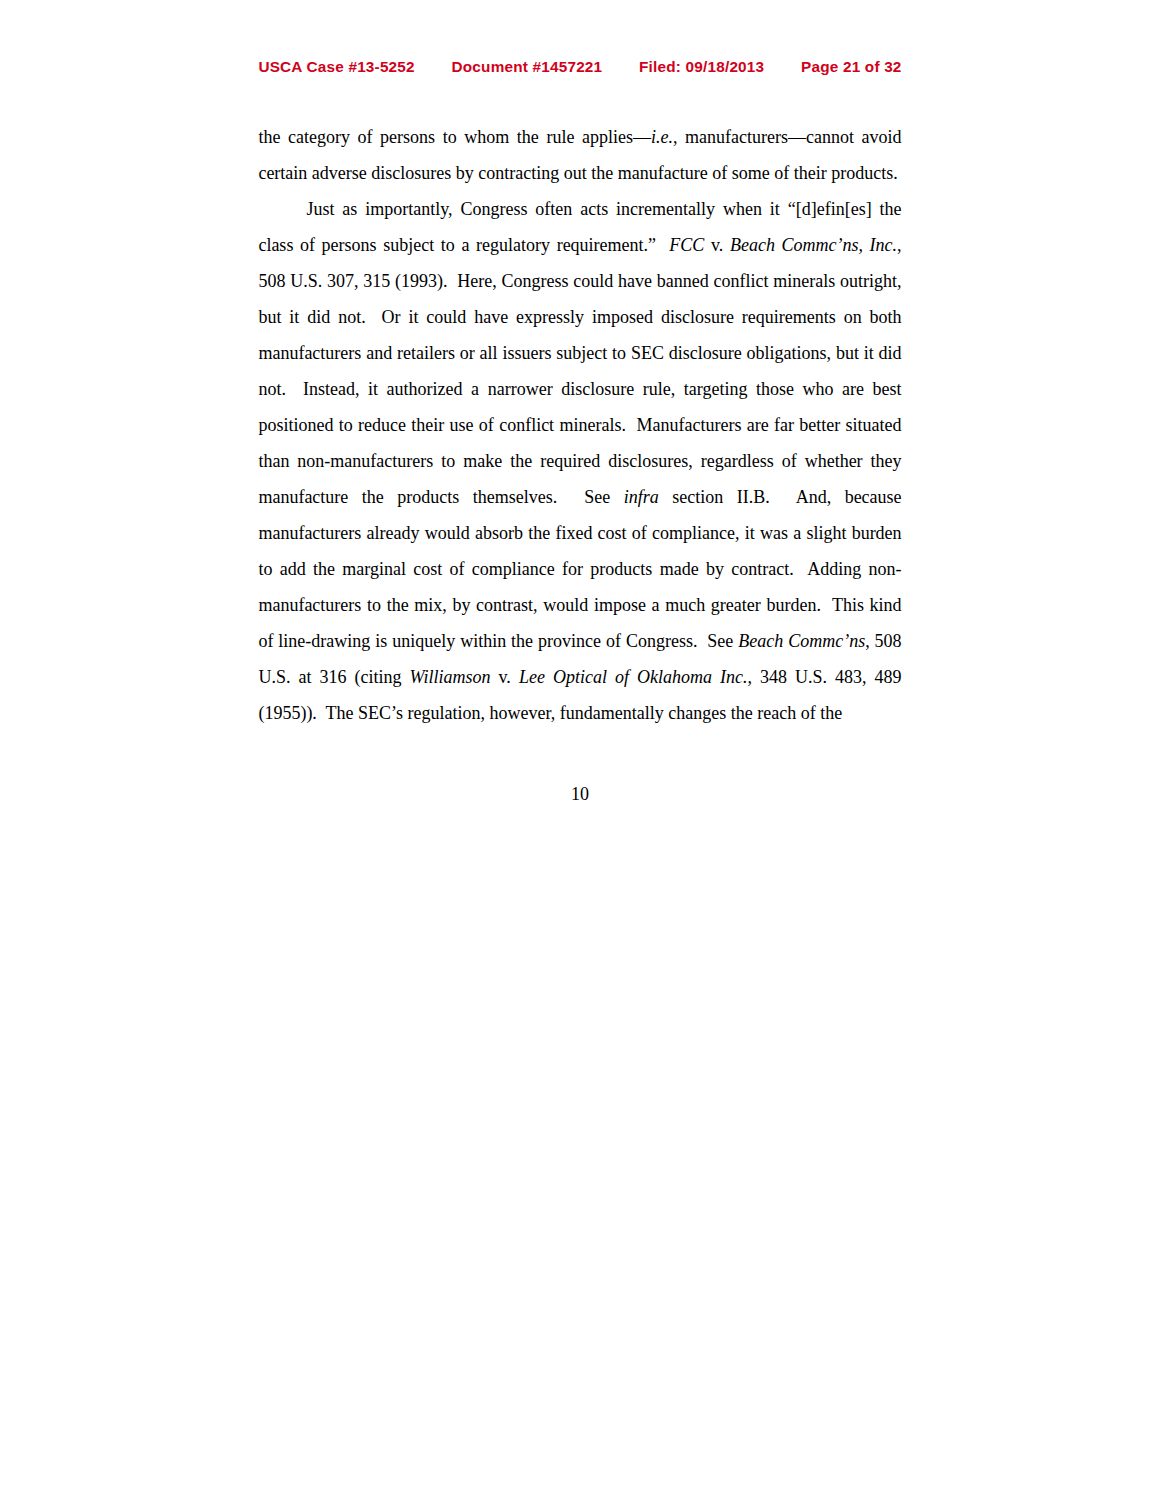USCA Case #13-5252 Document #1457221 Filed: 09/18/2013 Page 21 of 32
the category of persons to whom the rule applies—i.e., manufacturers—cannot avoid certain adverse disclosures by contracting out the manufacture of some of their products.
Just as importantly, Congress often acts incrementally when it “[d]efin[es] the class of persons subject to a regulatory requirement.” FCC v. Beach Commc’ns, Inc., 508 U.S. 307, 315 (1993). Here, Congress could have banned conflict minerals outright, but it did not. Or it could have expressly imposed disclosure requirements on both manufacturers and retailers or all issuers subject to SEC disclosure obligations, but it did not. Instead, it authorized a narrower disclosure rule, targeting those who are best positioned to reduce their use of conflict minerals. Manufacturers are far better situated than non-manufacturers to make the required disclosures, regardless of whether they manufacture the products themselves. See infra section II.B. And, because manufacturers already would absorb the fixed cost of compliance, it was a slight burden to add the marginal cost of compliance for products made by contract. Adding non-manufacturers to the mix, by contrast, would impose a much greater burden. This kind of line-drawing is uniquely within the province of Congress. See Beach Commc’ns, 508 U.S. at 316 (citing Williamson v. Lee Optical of Oklahoma Inc., 348 U.S. 483, 489 (1955)). The SEC’s regulation, however, fundamentally changes the reach of the
10